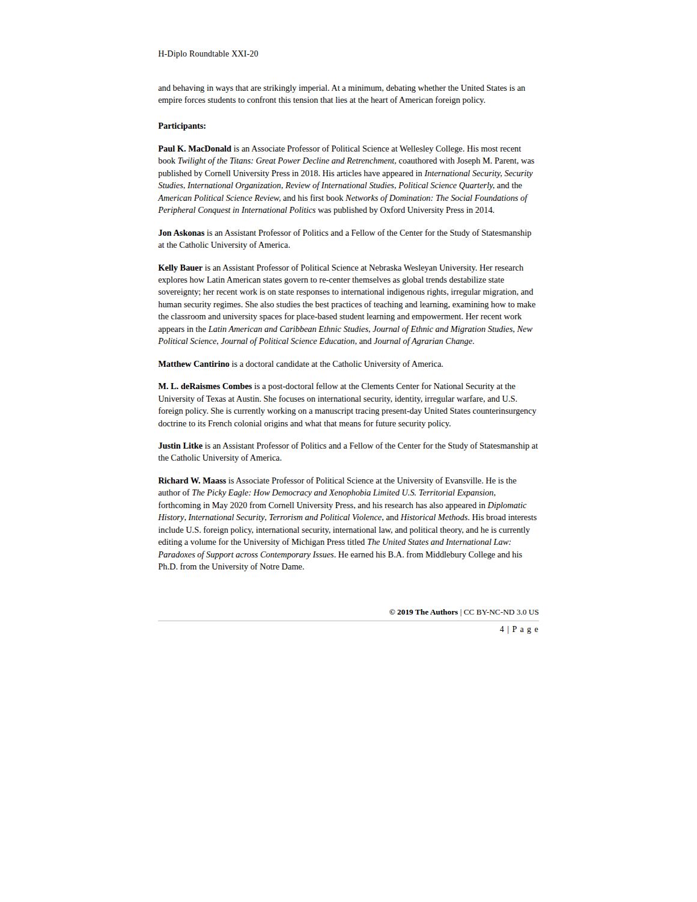H-Diplo Roundtable XXI-20
and behaving in ways that are strikingly imperial. At a minimum, debating whether the United States is an empire forces students to confront this tension that lies at the heart of American foreign policy.
Participants:
Paul K. MacDonald is an Associate Professor of Political Science at Wellesley College. His most recent book Twilight of the Titans: Great Power Decline and Retrenchment, coauthored with Joseph M. Parent, was published by Cornell University Press in 2018. His articles have appeared in International Security, Security Studies, International Organization, Review of International Studies, Political Science Quarterly, and the American Political Science Review, and his first book Networks of Domination: The Social Foundations of Peripheral Conquest in International Politics was published by Oxford University Press in 2014.
Jon Askonas is an Assistant Professor of Politics and a Fellow of the Center for the Study of Statesmanship at the Catholic University of America.
Kelly Bauer is an Assistant Professor of Political Science at Nebraska Wesleyan University. Her research explores how Latin American states govern to re-center themselves as global trends destabilize state sovereignty; her recent work is on state responses to international indigenous rights, irregular migration, and human security regimes. She also studies the best practices of teaching and learning, examining how to make the classroom and university spaces for place-based student learning and empowerment. Her recent work appears in the Latin American and Caribbean Ethnic Studies, Journal of Ethnic and Migration Studies, New Political Science, Journal of Political Science Education, and Journal of Agrarian Change.
Matthew Cantirino is a doctoral candidate at the Catholic University of America.
M. L. deRaismes Combes is a post-doctoral fellow at the Clements Center for National Security at the University of Texas at Austin. She focuses on international security, identity, irregular warfare, and U.S. foreign policy. She is currently working on a manuscript tracing present-day United States counterinsurgency doctrine to its French colonial origins and what that means for future security policy.
Justin Litke is an Assistant Professor of Politics and a Fellow of the Center for the Study of Statesmanship at the Catholic University of America.
Richard W. Maass is Associate Professor of Political Science at the University of Evansville. He is the author of The Picky Eagle: How Democracy and Xenophobia Limited U.S. Territorial Expansion, forthcoming in May 2020 from Cornell University Press, and his research has also appeared in Diplomatic History, International Security, Terrorism and Political Violence, and Historical Methods. His broad interests include U.S. foreign policy, international security, international law, and political theory, and he is currently editing a volume for the University of Michigan Press titled The United States and International Law: Paradoxes of Support across Contemporary Issues. He earned his B.A. from Middlebury College and his Ph.D. from the University of Notre Dame.
© 2019 The Authors | CC BY-NC-ND 3.0 US
4 | P a g e